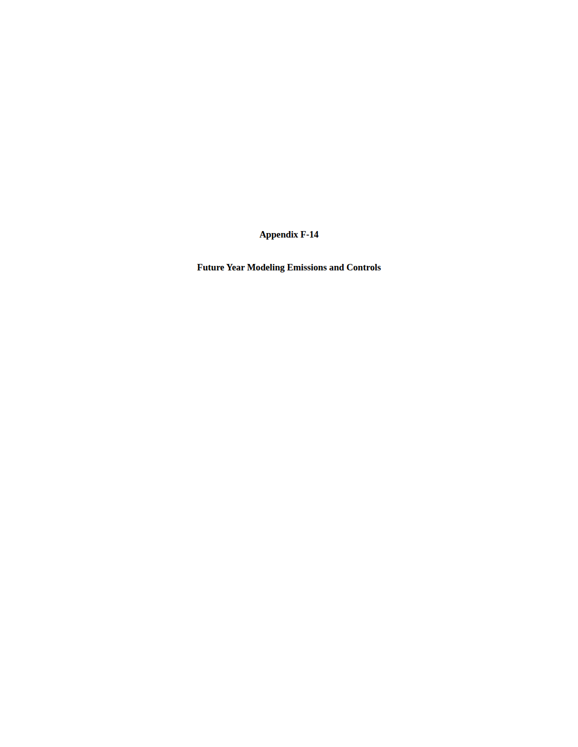Appendix F-14
Future Year Modeling Emissions and Controls